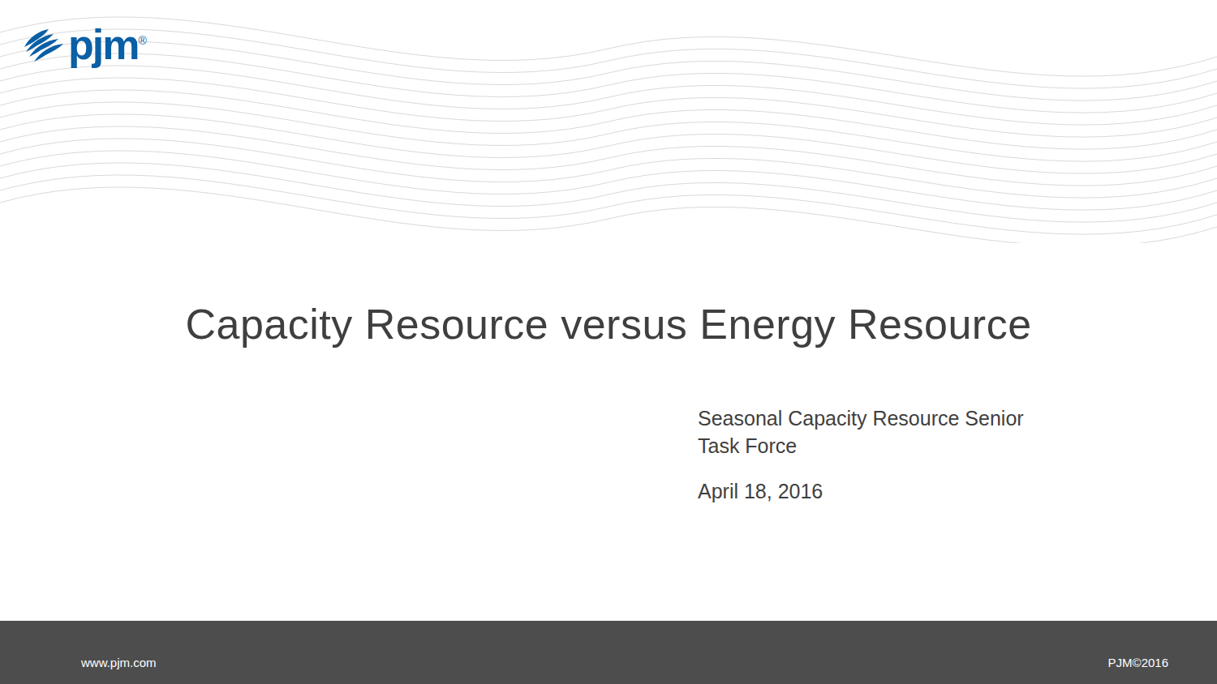pjm®
Capacity Resource versus Energy Resource
Seasonal Capacity Resource Senior
Task Force
April 18, 2016
www.pjm.com PJM©2016